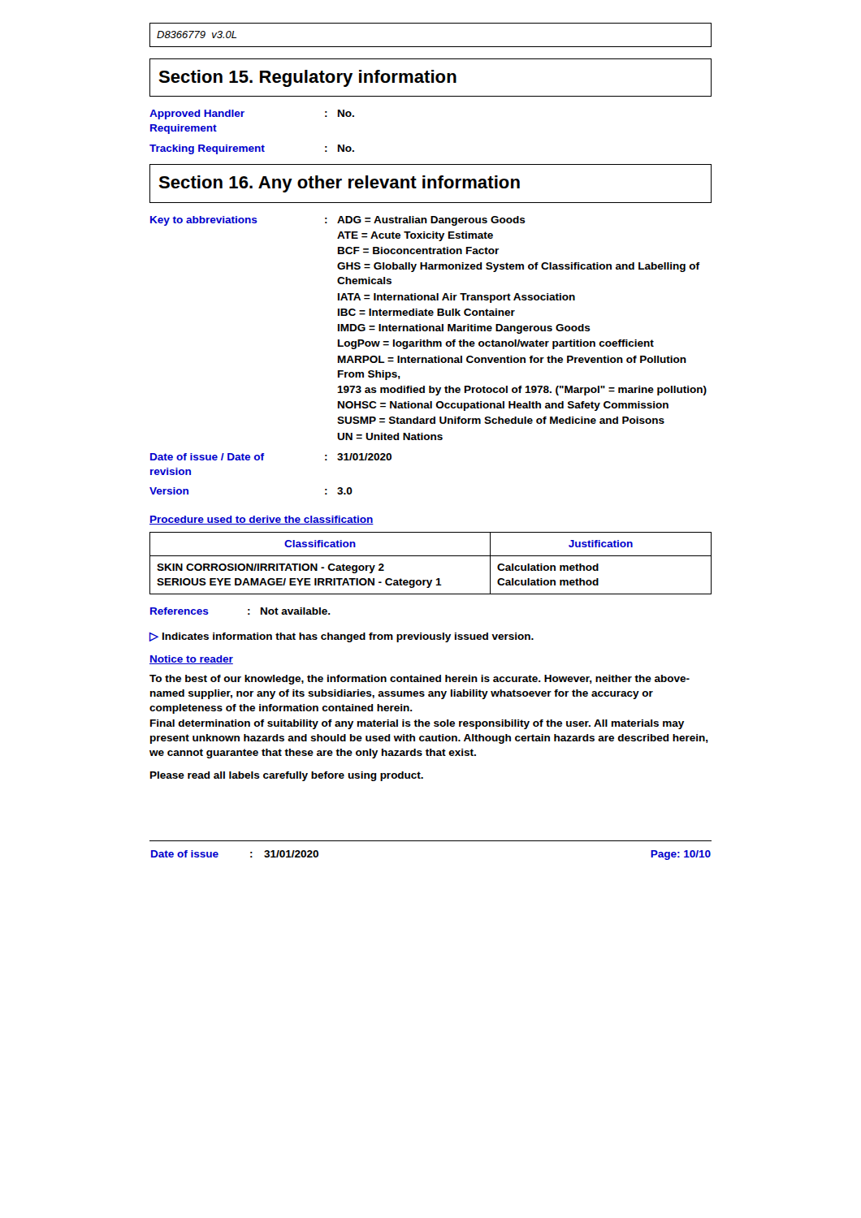D8366779 v3.0L
Section 15. Regulatory information
| Approved Handler Requirement | : | No. |
| Tracking Requirement | : | No. |
Section 16. Any other relevant information
| Key to abbreviations | : | ADG = Australian Dangerous Goods ATE = Acute Toxicity Estimate BCF = Bioconcentration Factor GHS = Globally Harmonized System of Classification and Labelling of Chemicals IATA = International Air Transport Association IBC = Intermediate Bulk Container IMDG = International Maritime Dangerous Goods LogPow = logarithm of the octanol/water partition coefficient MARPOL = International Convention for the Prevention of Pollution From Ships, 1973 as modified by the Protocol of 1978. ("Marpol" = marine pollution) NOHSC = National Occupational Health and Safety Commission SUSMP = Standard Uniform Schedule of Medicine and Poisons UN = United Nations |
| Date of issue / Date of revision | : | 31/01/2020 |
| Version | : | 3.0 |
Procedure used to derive the classification
| Classification | Justification |
| --- | --- |
| SKIN CORROSION/IRRITATION - Category 2 SERIOUS EYE DAMAGE/ EYE IRRITATION - Category 1 | Calculation method Calculation method |
| References | : | Not available. |
▷Indicates information that has changed from previously issued version.
Notice to reader
To the best of our knowledge, the information contained herein is accurate. However, neither the above-named supplier, nor any of its subsidiaries, assumes any liability whatsoever for the accuracy or completeness of the information contained herein.
Final determination of suitability of any material is the sole responsibility of the user. All materials may present unknown hazards and should be used with caution. Although certain hazards are described herein, we cannot guarantee that these are the only hazards that exist.
Please read all labels carefully before using product.
| Date of issue | : | 31/01/2020 | Page: 10/10 |